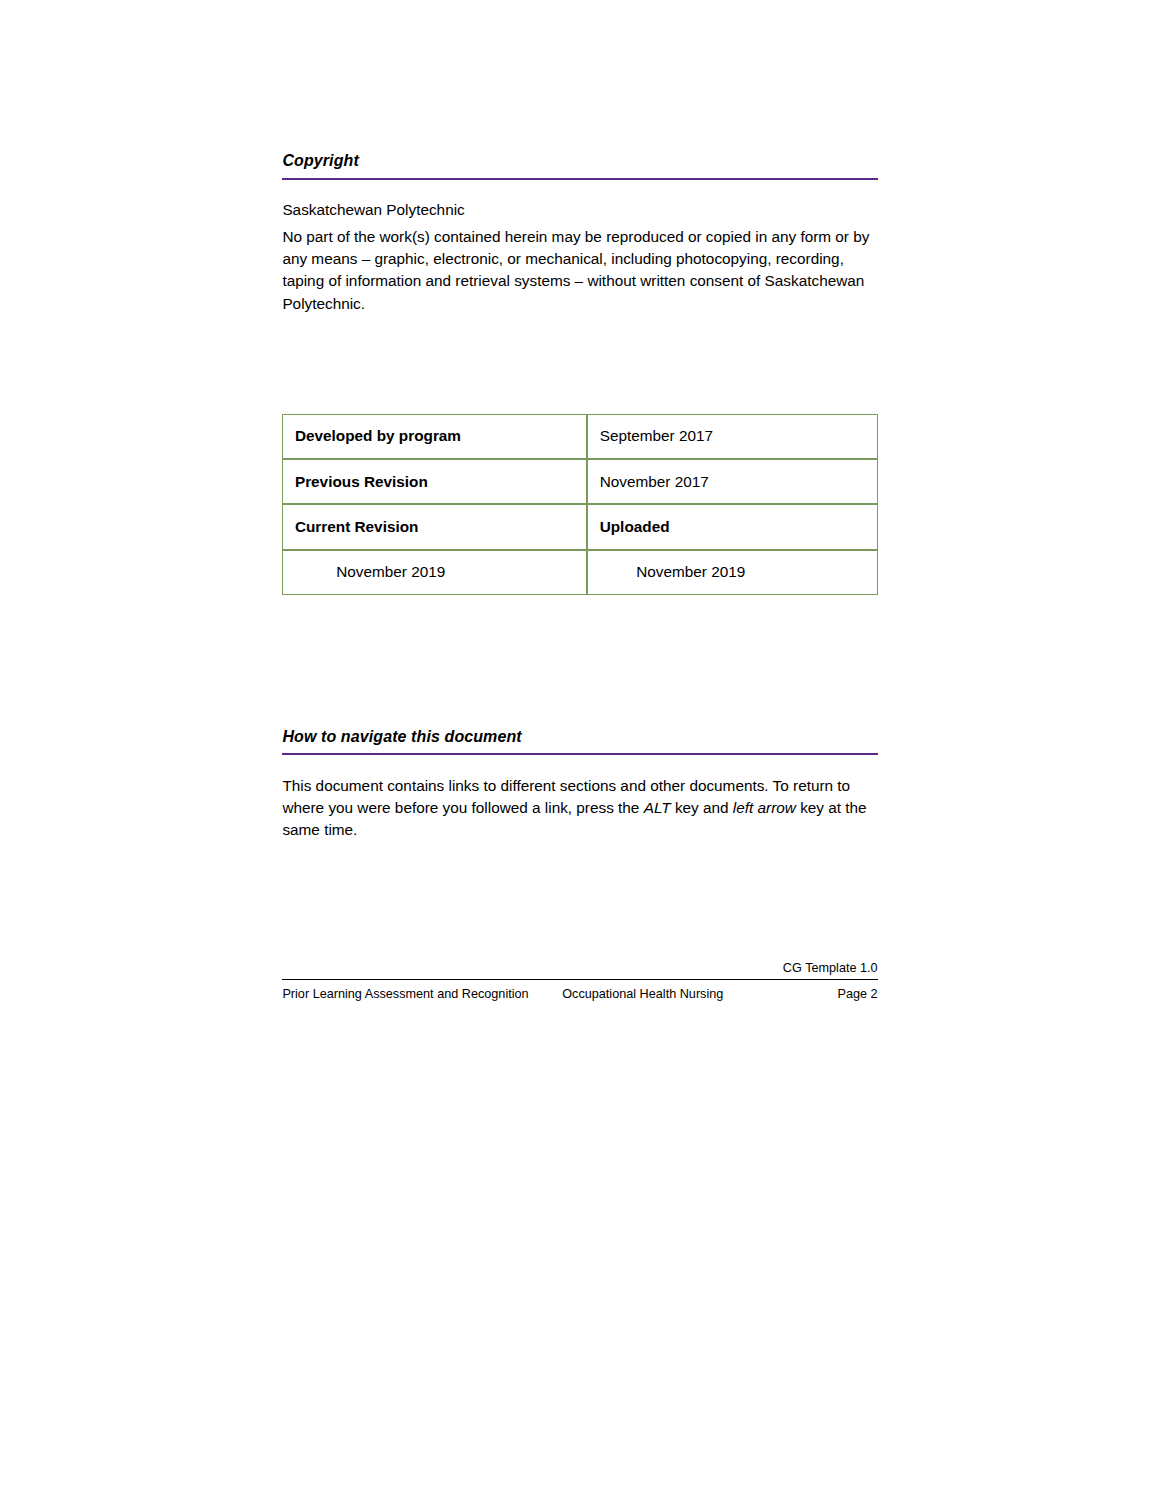Copyright
Saskatchewan Polytechnic
No part of the work(s) contained herein may be reproduced or copied in any form or by any means – graphic, electronic, or mechanical, including photocopying, recording, taping of information and retrieval systems – without written consent of Saskatchewan Polytechnic.
| Developed by program | September 2017 |
| Previous Revision | November 2017 |
| Current Revision | Uploaded |
| November 2019 | November 2019 |
How to navigate this document
This document contains links to different sections and other documents. To return to where you were before you followed a link, press the ALT key and left arrow key at the same time.
CG Template 1.0
Prior Learning Assessment and Recognition Occupational Health Nursing Page 2